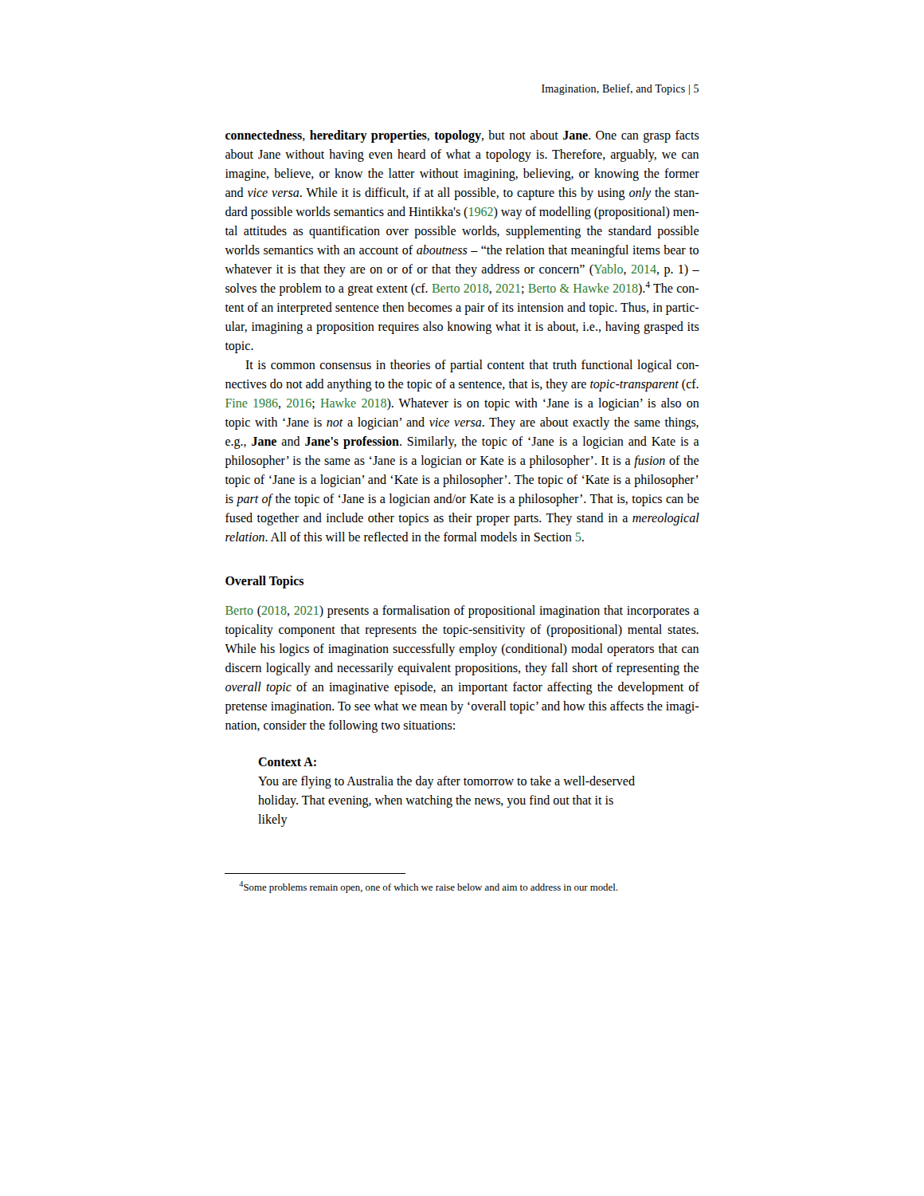Imagination, Belief, and Topics | 5
connectedness, hereditary properties, topology, but not about Jane. One can grasp facts about Jane without having even heard of what a topology is. Therefore, arguably, we can imagine, believe, or know the latter without imagining, believing, or knowing the former and vice versa. While it is difficult, if at all possible, to capture this by using only the standard possible worlds semantics and Hintikka's (1962) way of modelling (propositional) mental attitudes as quantification over possible worlds, supplementing the standard possible worlds semantics with an account of aboutness – “the relation that meaningful items bear to whatever it is that they are on or of or that they address or concern” (Yablo, 2014, p. 1) – solves the problem to a great extent (cf. Berto 2018, 2021; Berto & Hawke 2018).4 The content of an interpreted sentence then becomes a pair of its intension and topic. Thus, in particular, imagining a proposition requires also knowing what it is about, i.e., having grasped its topic.
It is common consensus in theories of partial content that truth functional logical connectives do not add anything to the topic of a sentence, that is, they are topic-transparent (cf. Fine 1986, 2016; Hawke 2018). Whatever is on topic with ‘Jane is a logician’ is also on topic with ‘Jane is not a logician’ and vice versa. They are about exactly the same things, e.g., Jane and Jane's profession. Similarly, the topic of ‘Jane is a logician and Kate is a philosopher’ is the same as ‘Jane is a logician or Kate is a philosopher’. It is a fusion of the topic of ‘Jane is a logician’ and ‘Kate is a philosopher’. The topic of ‘Kate is a philosopher’ is part of the topic of ‘Jane is a logician and/or Kate is a philosopher’. That is, topics can be fused together and include other topics as their proper parts. They stand in a mereological relation. All of this will be reflected in the formal models in Section 5.
Overall Topics
Berto (2018, 2021) presents a formalisation of propositional imagination that incorporates a topicality component that represents the topic-sensitivity of (propositional) mental states. While his logics of imagination successfully employ (conditional) modal operators that can discern logically and necessarily equivalent propositions, they fall short of representing the overall topic of an imaginative episode, an important factor affecting the development of pretense imagination. To see what we mean by ‘overall topic’ and how this affects the imagination, consider the following two situations:
Context A:
You are flying to Australia the day after tomorrow to take a well-deserved holiday. That evening, when watching the news, you find out that it is likely
4Some problems remain open, one of which we raise below and aim to address in our model.